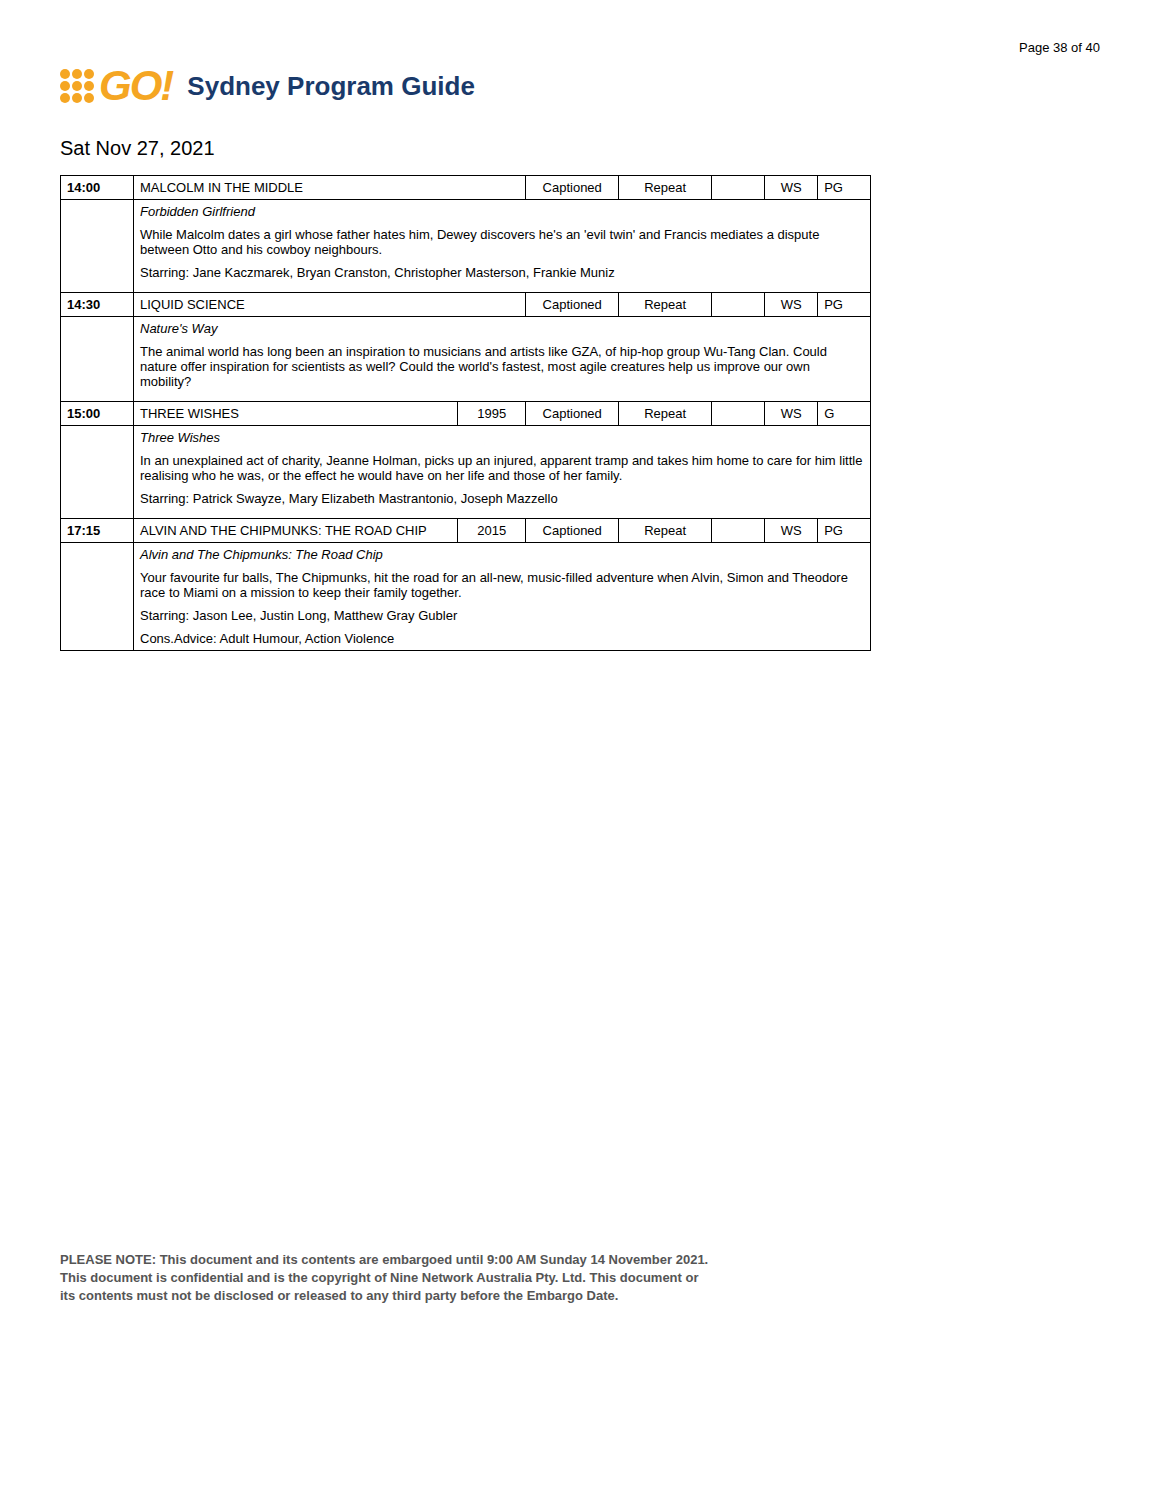Page 38 of 40
GO!
Sydney Program Guide
Sat Nov 27, 2021
| 14:00 | MALCOLM IN THE MIDDLE | Captioned | Repeat | | WS | PG |
| | Forbidden Girlfriend While Malcolm dates a girl whose father hates him, Dewey discovers he's an 'evil twin' and Francis mediates a dispute between Otto and his cowboy neighbours. Starring: Jane Kaczmarek, Bryan Cranston, Christopher Masterson, Frankie Muniz |
| 14:30 | LIQUID SCIENCE | Captioned | Repeat | | WS | PG |
| | Nature's Way The animal world has long been an inspiration to musicians and artists like GZA, of hip-hop group Wu-Tang Clan. Could nature offer inspiration for scientists as well? Could the world's fastest, most agile creatures help us improve our own mobility? |
| 15:00 | THREE WISHES | 1995 | Captioned | Repeat | | WS | G |
| | Three Wishes In an unexplained act of charity, Jeanne Holman, picks up an injured, apparent tramp and takes him home to care for him little realising who he was, or the effect he would have on her life and those of her family. Starring: Patrick Swayze, Mary Elizabeth Mastrantonio, Joseph Mazzello |
| 17:15 | ALVIN AND THE CHIPMUNKS: THE ROAD CHIP | 2015 | Captioned | Repeat | | WS | PG |
| | Alvin and The Chipmunks: The Road Chip Your favourite fur balls, The Chipmunks, hit the road for an all-new, music-filled adventure when Alvin, Simon and Theodore race to Miami on a mission to keep their family together. Starring: Jason Lee, Justin Long, Matthew Gray Gubler Cons.Advice: Adult Humour, Action Violence |
PLEASE NOTE: This document and its contents are embargoed until 9:00 AM Sunday 14 November 2021.
This document is confidential and is the copyright of Nine Network Australia Pty. Ltd. This document or
its contents must not be disclosed or released to any third party before the Embargo Date.